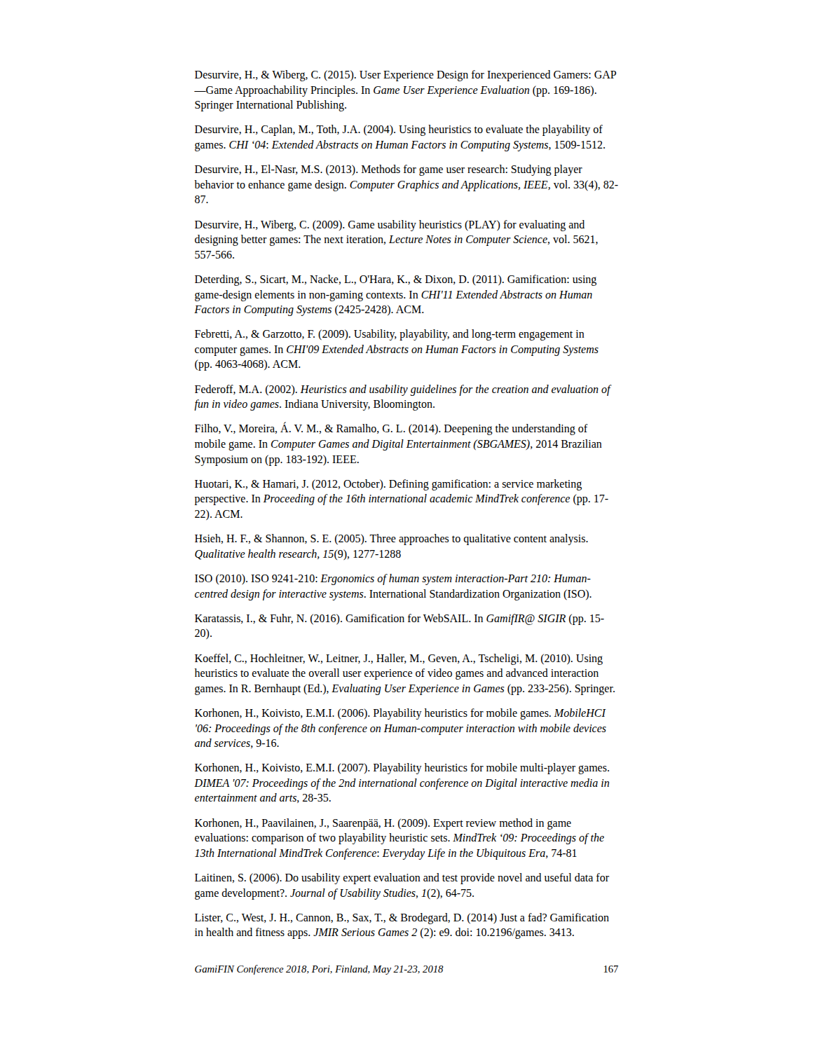Desurvire, H., & Wiberg, C. (2015). User Experience Design for Inexperienced Gamers: GAP—Game Approachability Principles. In Game User Experience Evaluation (pp. 169-186). Springer International Publishing.
Desurvire, H., Caplan, M., Toth, J.A. (2004). Using heuristics to evaluate the playability of games. CHI ‘04: Extended Abstracts on Human Factors in Computing Systems, 1509-1512.
Desurvire, H., El-Nasr, M.S. (2013). Methods for game user research: Studying player behavior to enhance game design. Computer Graphics and Applications, IEEE, vol. 33(4), 82-87.
Desurvire, H., Wiberg, C. (2009). Game usability heuristics (PLAY) for evaluating and designing better games: The next iteration, Lecture Notes in Computer Science, vol. 5621, 557-566.
Deterding, S., Sicart, M., Nacke, L., O'Hara, K., & Dixon, D. (2011). Gamification: using game-design elements in non-gaming contexts. In CHI'11 Extended Abstracts on Human Factors in Computing Systems (2425-2428). ACM.
Febretti, A., & Garzotto, F. (2009). Usability, playability, and long-term engagement in computer games. In CHI'09 Extended Abstracts on Human Factors in Computing Systems (pp. 4063-4068). ACM.
Federoff, M.A. (2002). Heuristics and usability guidelines for the creation and evaluation of fun in video games. Indiana University, Bloomington.
Filho, V., Moreira, Á. V. M., & Ramalho, G. L. (2014). Deepening the understanding of mobile game. In Computer Games and Digital Entertainment (SBGAMES), 2014 Brazilian Symposium on (pp. 183-192). IEEE.
Huotari, K., & Hamari, J. (2012, October). Defining gamification: a service marketing perspective. In Proceeding of the 16th international academic MindTrek conference (pp. 17-22). ACM.
Hsieh, H. F., & Shannon, S. E. (2005). Three approaches to qualitative content analysis. Qualitative health research, 15(9), 1277-1288
ISO (2010). ISO 9241-210: Ergonomics of human system interaction-Part 210: Human-centred design for interactive systems. International Standardization Organization (ISO).
Karatassis, I., & Fuhr, N. (2016). Gamification for WebSAIL. In GamifIR@ SIGIR (pp. 15-20).
Koeffel, C., Hochleitner, W., Leitner, J., Haller, M., Geven, A., Tscheligi, M. (2010). Using heuristics to evaluate the overall user experience of video games and advanced interaction games. In R. Bernhaupt (Ed.), Evaluating User Experience in Games (pp. 233-256). Springer.
Korhonen, H., Koivisto, E.M.I. (2006). Playability heuristics for mobile games. MobileHCI '06: Proceedings of the 8th conference on Human-computer interaction with mobile devices and services, 9-16.
Korhonen, H., Koivisto, E.M.I. (2007). Playability heuristics for mobile multi-player games. DIMEA '07: Proceedings of the 2nd international conference on Digital interactive media in entertainment and arts, 28-35.
Korhonen, H., Paavilainen, J., Saarenpää, H. (2009). Expert review method in game evaluations: comparison of two playability heuristic sets. MindTrek ‘09: Proceedings of the 13th International MindTrek Conference: Everyday Life in the Ubiquitous Era, 74-81
Laitinen, S. (2006). Do usability expert evaluation and test provide novel and useful data for game development?. Journal of Usability Studies, 1(2), 64-75.
Lister, C., West, J. H., Cannon, B., Sax, T., & Brodegard, D. (2014) Just a fad? Gamification in health and fitness apps. JMIR Serious Games 2 (2): e9. doi: 10.2196/games. 3413.
GamiFIN Conference 2018, Pori, Finland, May 21-23, 2018 167